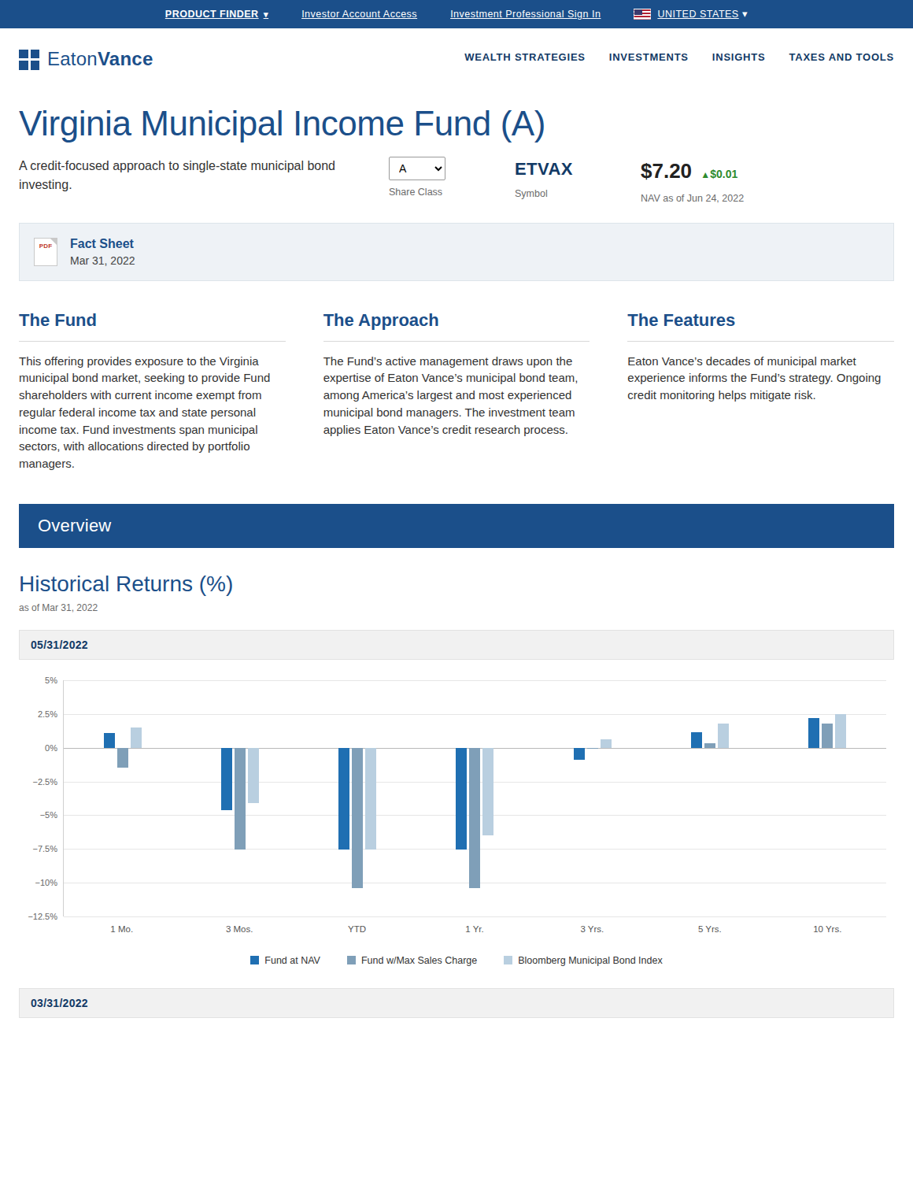PRODUCT FINDER Investor Account Access Investment Professional Sign In UNITED STATES ▾
EatonVance
Wealth Strategies
Investments
Insights
Taxes and Tools
Virginia Municipal Income Fund (A)
A credit-focused approach to single-state municipal bond investing.
A C I
Share Class
ETVAX
Symbol
$7.20 ▲$0.01
NAV as of Jun 24, 2022
Fact Sheet
Mar 31, 2022
The Fund
This offering provides exposure to the Virginia municipal bond market, seeking to provide Fund shareholders with current income exempt from regular federal income tax and state personal income tax. Fund investments span municipal sectors, with allocations directed by portfolio managers.
The Approach
The Fund’s active management draws upon the expertise of Eaton Vance’s municipal bond team, among America’s largest and most experienced municipal bond managers. The investment team applies Eaton Vance’s credit research process.
The Features
Eaton Vance’s decades of municipal market experience informs the Fund’s strategy. Ongoing credit monitoring helps mitigate risk.
Overview
Historical Returns (%)
as of Mar 31, 2022
05/31/2022
5%
2.5%
0%
−2.5%
−5%
−7.5%
−10%
−12.5%
1 Mo.
3 Mos.
YTD
1 Yr.
3 Yrs.
5 Yrs.
10 Yrs.
Fund at NAV
Fund w/Max Sales Charge
Bloomberg Municipal Bond Index
03/31/2022